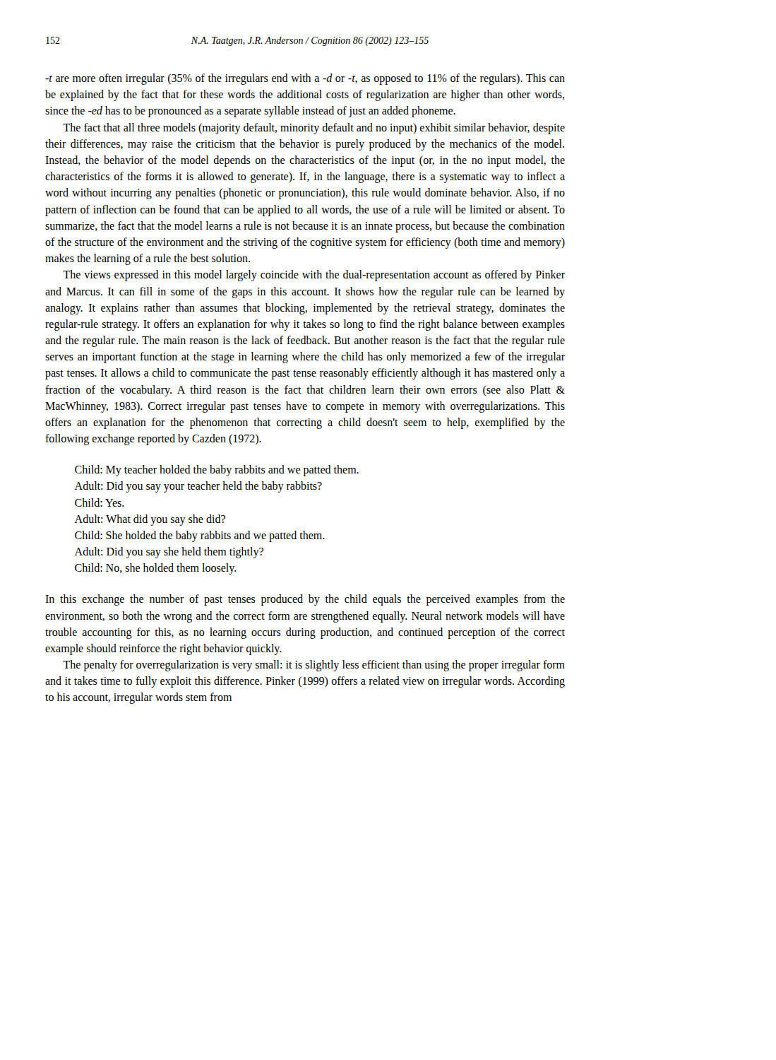152 N.A. Taatgen, J.R. Anderson / Cognition 86 (2002) 123–155
-t are more often irregular (35% of the irregulars end with a -d or -t, as opposed to 11% of the regulars). This can be explained by the fact that for these words the additional costs of regularization are higher than other words, since the -ed has to be pronounced as a separate syllable instead of just an added phoneme.
The fact that all three models (majority default, minority default and no input) exhibit similar behavior, despite their differences, may raise the criticism that the behavior is purely produced by the mechanics of the model. Instead, the behavior of the model depends on the characteristics of the input (or, in the no input model, the characteristics of the forms it is allowed to generate). If, in the language, there is a systematic way to inflect a word without incurring any penalties (phonetic or pronunciation), this rule would dominate behavior. Also, if no pattern of inflection can be found that can be applied to all words, the use of a rule will be limited or absent. To summarize, the fact that the model learns a rule is not because it is an innate process, but because the combination of the structure of the environment and the striving of the cognitive system for efficiency (both time and memory) makes the learning of a rule the best solution.
The views expressed in this model largely coincide with the dual-representation account as offered by Pinker and Marcus. It can fill in some of the gaps in this account. It shows how the regular rule can be learned by analogy. It explains rather than assumes that blocking, implemented by the retrieval strategy, dominates the regular-rule strategy. It offers an explanation for why it takes so long to find the right balance between examples and the regular rule. The main reason is the lack of feedback. But another reason is the fact that the regular rule serves an important function at the stage in learning where the child has only memorized a few of the irregular past tenses. It allows a child to communicate the past tense reasonably efficiently although it has mastered only a fraction of the vocabulary. A third reason is the fact that children learn their own errors (see also Platt & MacWhinney, 1983). Correct irregular past tenses have to compete in memory with overregularizations. This offers an explanation for the phenomenon that correcting a child doesn't seem to help, exemplified by the following exchange reported by Cazden (1972).
Child: My teacher holded the baby rabbits and we patted them.
Adult: Did you say your teacher held the baby rabbits?
Child: Yes.
Adult: What did you say she did?
Child: She holded the baby rabbits and we patted them.
Adult: Did you say she held them tightly?
Child: No, she holded them loosely.
In this exchange the number of past tenses produced by the child equals the perceived examples from the environment, so both the wrong and the correct form are strengthened equally. Neural network models will have trouble accounting for this, as no learning occurs during production, and continued perception of the correct example should reinforce the right behavior quickly.
The penalty for overregularization is very small: it is slightly less efficient than using the proper irregular form and it takes time to fully exploit this difference. Pinker (1999) offers a related view on irregular words. According to his account, irregular words stem from